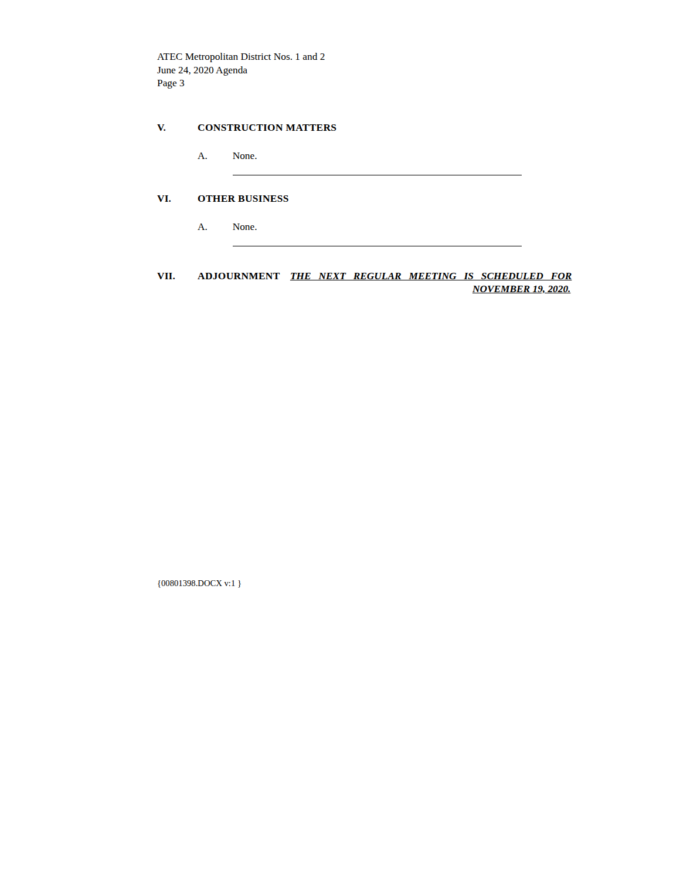ATEC Metropolitan District Nos. 1 and 2
June 24, 2020 Agenda
Page 3
V.
CONSTRUCTION MATTERS
A.
None.
VI.
OTHER BUSINESS
A.
None.
VII.
ADJOURNMENT
THE NEXT REGULAR MEETING IS SCHEDULED FOR NOVEMBER 19, 2020.
{00801398.DOCX v:1 }